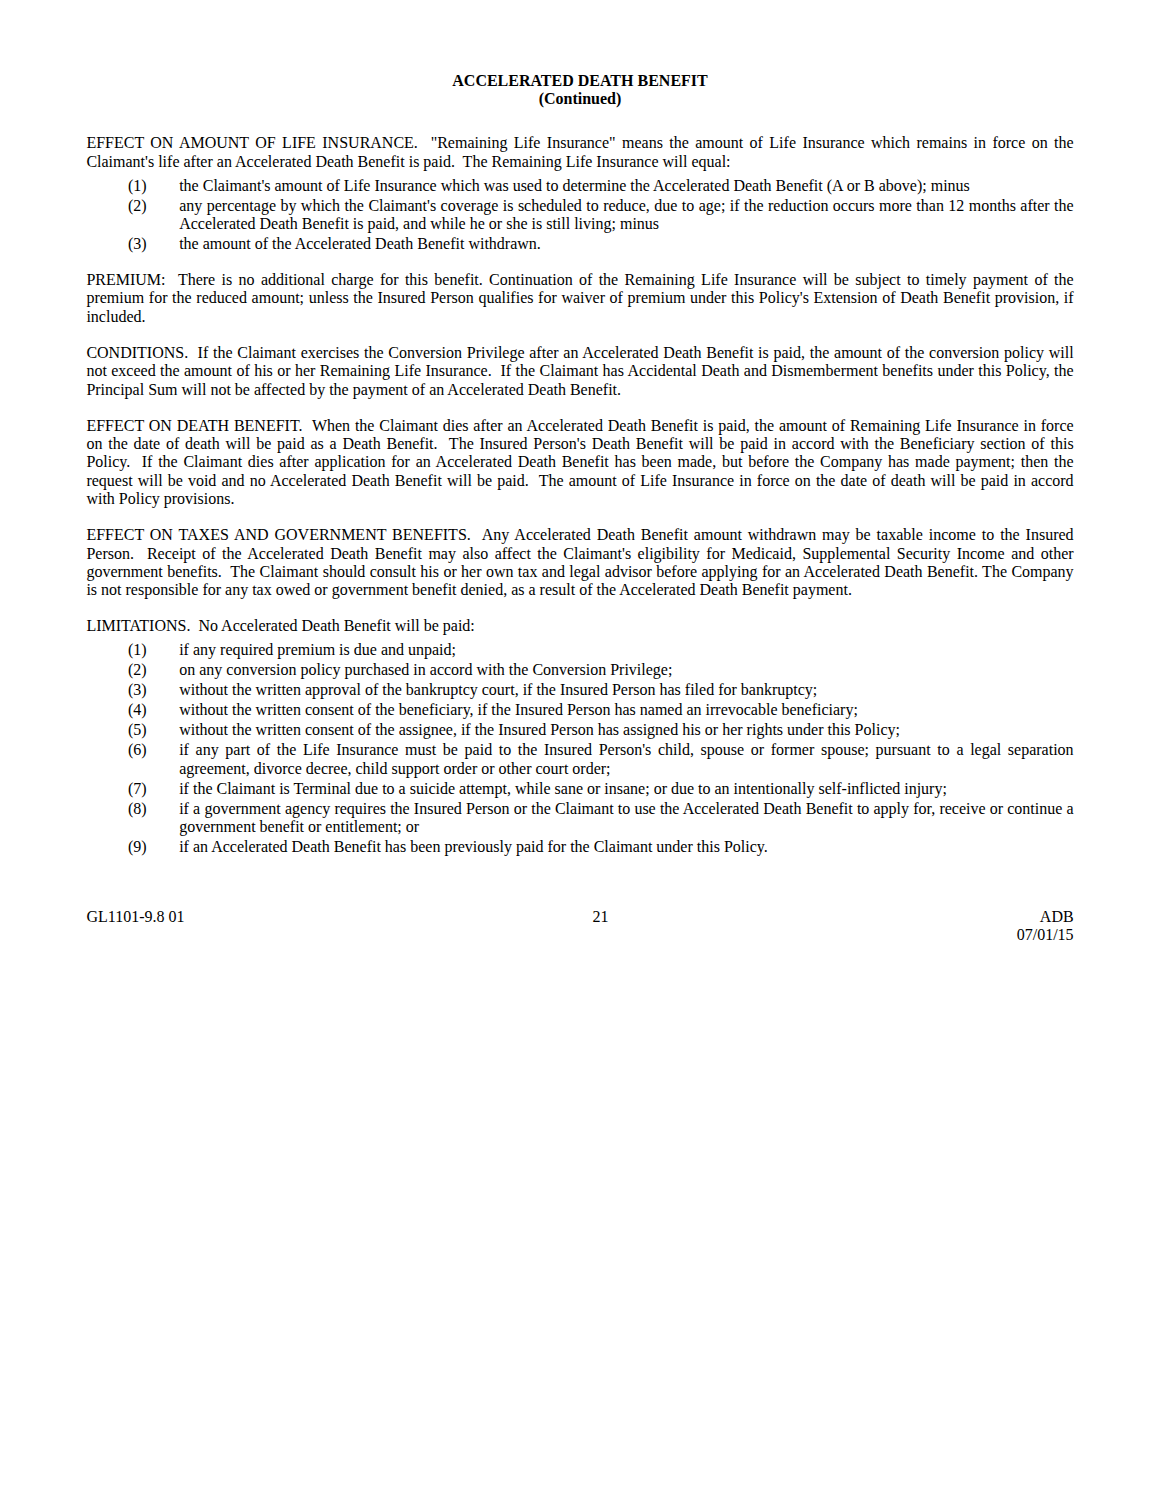ACCELERATED DEATH BENEFIT (Continued)
EFFECT ON AMOUNT OF LIFE INSURANCE. "Remaining Life Insurance" means the amount of Life Insurance which remains in force on the Claimant's life after an Accelerated Death Benefit is paid. The Remaining Life Insurance will equal:
(1) the Claimant's amount of Life Insurance which was used to determine the Accelerated Death Benefit (A or B above); minus
(2) any percentage by which the Claimant's coverage is scheduled to reduce, due to age; if the reduction occurs more than 12 months after the Accelerated Death Benefit is paid, and while he or she is still living; minus
(3) the amount of the Accelerated Death Benefit withdrawn.
PREMIUM: There is no additional charge for this benefit. Continuation of the Remaining Life Insurance will be subject to timely payment of the premium for the reduced amount; unless the Insured Person qualifies for waiver of premium under this Policy's Extension of Death Benefit provision, if included.
CONDITIONS. If the Claimant exercises the Conversion Privilege after an Accelerated Death Benefit is paid, the amount of the conversion policy will not exceed the amount of his or her Remaining Life Insurance. If the Claimant has Accidental Death and Dismemberment benefits under this Policy, the Principal Sum will not be affected by the payment of an Accelerated Death Benefit.
EFFECT ON DEATH BENEFIT. When the Claimant dies after an Accelerated Death Benefit is paid, the amount of Remaining Life Insurance in force on the date of death will be paid as a Death Benefit. The Insured Person's Death Benefit will be paid in accord with the Beneficiary section of this Policy. If the Claimant dies after application for an Accelerated Death Benefit has been made, but before the Company has made payment; then the request will be void and no Accelerated Death Benefit will be paid. The amount of Life Insurance in force on the date of death will be paid in accord with Policy provisions.
EFFECT ON TAXES AND GOVERNMENT BENEFITS. Any Accelerated Death Benefit amount withdrawn may be taxable income to the Insured Person. Receipt of the Accelerated Death Benefit may also affect the Claimant's eligibility for Medicaid, Supplemental Security Income and other government benefits. The Claimant should consult his or her own tax and legal advisor before applying for an Accelerated Death Benefit. The Company is not responsible for any tax owed or government benefit denied, as a result of the Accelerated Death Benefit payment.
LIMITATIONS. No Accelerated Death Benefit will be paid:
(1) if any required premium is due and unpaid;
(2) on any conversion policy purchased in accord with the Conversion Privilege;
(3) without the written approval of the bankruptcy court, if the Insured Person has filed for bankruptcy;
(4) without the written consent of the beneficiary, if the Insured Person has named an irrevocable beneficiary;
(5) without the written consent of the assignee, if the Insured Person has assigned his or her rights under this Policy;
(6) if any part of the Life Insurance must be paid to the Insured Person's child, spouse or former spouse; pursuant to a legal separation agreement, divorce decree, child support order or other court order;
(7) if the Claimant is Terminal due to a suicide attempt, while sane or insane; or due to an intentionally self-inflicted injury;
(8) if a government agency requires the Insured Person or the Claimant to use the Accelerated Death Benefit to apply for, receive or continue a government benefit or entitlement; or
(9) if an Accelerated Death Benefit has been previously paid for the Claimant under this Policy.
GL1101-9.8 01
ADB
07/01/15
21